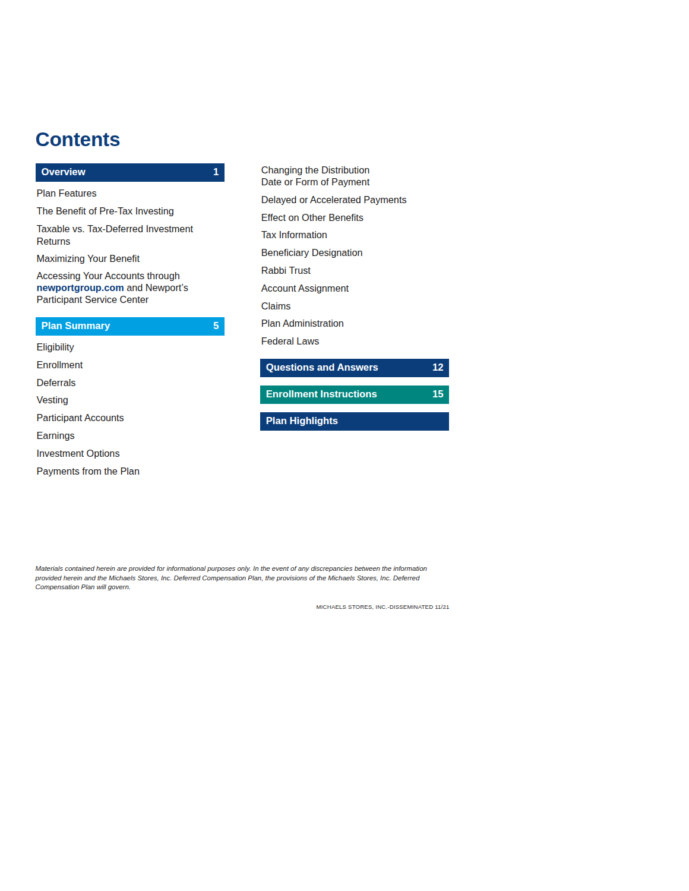Contents
Overview 1
Plan Features
The Benefit of Pre-Tax Investing
Taxable vs. Tax-Deferred Investment Returns
Maximizing Your Benefit
Accessing Your Accounts through
newportgroup.com and Newport’s
Participant Service Center
Plan Summary 5
Eligibility
Enrollment
Deferrals
Vesting
Participant Accounts
Earnings
Investment Options
Payments from the Plan
Changing the Distribution
Date or Form of Payment
Delayed or Accelerated Payments
Effect on Other Benefits
Tax Information
Beneficiary Designation
Rabbi Trust
Account Assignment
Claims
Plan Administration
Federal Laws
Questions and Answers 12
Enrollment Instructions 15
Plan Highlights
Materials contained herein are provided for informational purposes only. In the event of any discrepancies between the information provided herein and the Michaels Stores, Inc. Deferred Compensation Plan, the provisions of the Michaels Stores, Inc. Deferred Compensation Plan will govern.
MICHAELS STORES, INC.-DISSEMINATED 11/21